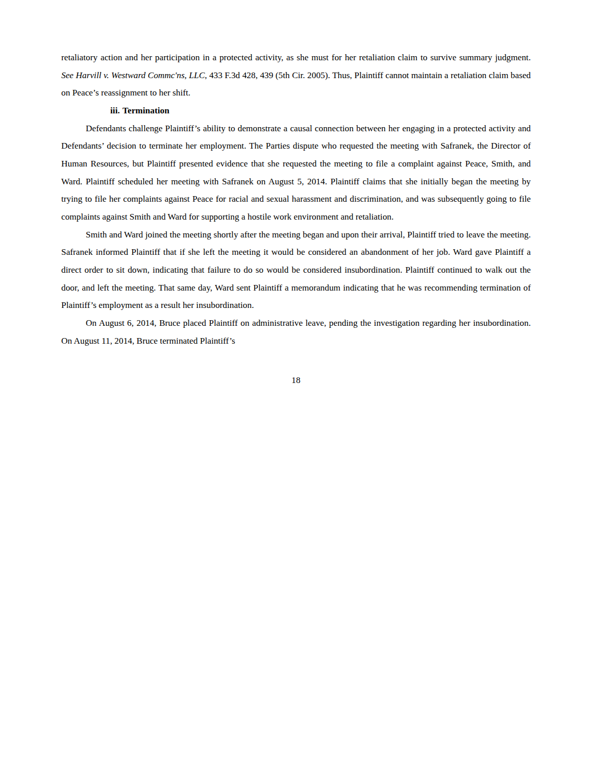retaliatory action and her participation in a protected activity, as she must for her retaliation claim to survive summary judgment. See Harvill v. Westward Commc'ns, LLC, 433 F.3d 428, 439 (5th Cir. 2005). Thus, Plaintiff cannot maintain a retaliation claim based on Peace’s reassignment to her shift.
iii. Termination
Defendants challenge Plaintiff’s ability to demonstrate a causal connection between her engaging in a protected activity and Defendants’ decision to terminate her employment. The Parties dispute who requested the meeting with Safranek, the Director of Human Resources, but Plaintiff presented evidence that she requested the meeting to file a complaint against Peace, Smith, and Ward. Plaintiff scheduled her meeting with Safranek on August 5, 2014. Plaintiff claims that she initially began the meeting by trying to file her complaints against Peace for racial and sexual harassment and discrimination, and was subsequently going to file complaints against Smith and Ward for supporting a hostile work environment and retaliation.
Smith and Ward joined the meeting shortly after the meeting began and upon their arrival, Plaintiff tried to leave the meeting. Safranek informed Plaintiff that if she left the meeting it would be considered an abandonment of her job. Ward gave Plaintiff a direct order to sit down, indicating that failure to do so would be considered insubordination. Plaintiff continued to walk out the door, and left the meeting. That same day, Ward sent Plaintiff a memorandum indicating that he was recommending termination of Plaintiff’s employment as a result her insubordination.
On August 6, 2014, Bruce placed Plaintiff on administrative leave, pending the investigation regarding her insubordination. On August 11, 2014, Bruce terminated Plaintiff’s
18